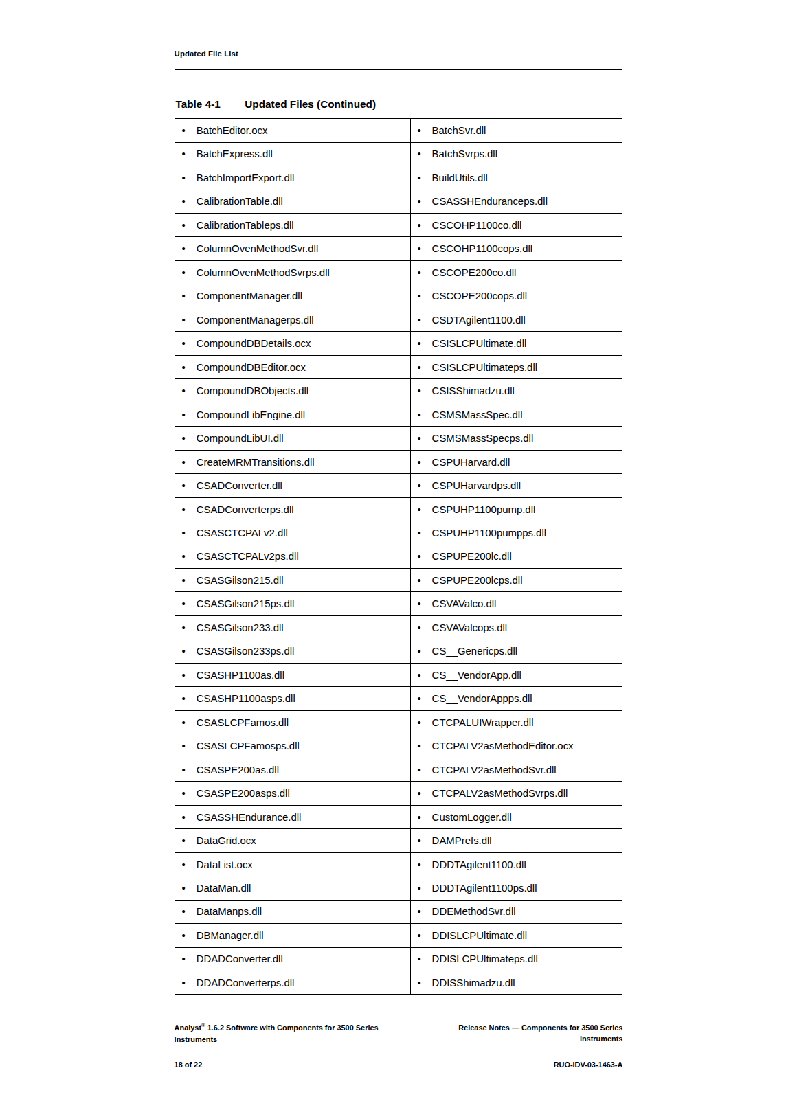Updated File List
Table 4-1 Updated Files (Continued)
| • BatchEditor.ocx | • BatchSvr.dll |
| • BatchExpress.dll | • BatchSvrps.dll |
| • BatchImportExport.dll | • BuildUtils.dll |
| • CalibrationTable.dll | • CSASSHEnduranceps.dll |
| • CalibrationTableps.dll | • CSCOHP1100co.dll |
| • ColumnOvenMethodSvr.dll | • CSCOHP1100cops.dll |
| • ColumnOvenMethodSvrps.dll | • CSCOPE200co.dll |
| • ComponentManager.dll | • CSCOPE200cops.dll |
| • ComponentManagerps.dll | • CSDTAgilent1100.dll |
| • CompoundDBDetails.ocx | • CSISLCPUltimate.dll |
| • CompoundDBEditor.ocx | • CSISLCPUltimateps.dll |
| • CompoundDBObjects.dll | • CSISShimadzu.dll |
| • CompoundLibEngine.dll | • CSMSMassSpec.dll |
| • CompoundLibUI.dll | • CSMSMassSpecps.dll |
| • CreateMRMTransitions.dll | • CSPUHarvard.dll |
| • CSADConverter.dll | • CSPUHarvardps.dll |
| • CSADConverterps.dll | • CSPUHP1100pump.dll |
| • CSASCTCPALv2.dll | • CSPUHP1100pumpps.dll |
| • CSASCTCPALv2ps.dll | • CSPUPE200lc.dll |
| • CSASGilson215.dll | • CSPUPE200lcps.dll |
| • CSASGilson215ps.dll | • CSVAValco.dll |
| • CSASGilson233.dll | • CSVAValcops.dll |
| • CSASGilson233ps.dll | • CS__Genericps.dll |
| • CSASHP1100as.dll | • CS__VendorApp.dll |
| • CSASHP1100asps.dll | • CS__VendorAppps.dll |
| • CSASLCPFamos.dll | • CTCPALUIWrapper.dll |
| • CSASLCPFamosps.dll | • CTCPALV2asMethodEditor.ocx |
| • CSASPE200as.dll | • CTCPALV2asMethodSvr.dll |
| • CSASPE200asps.dll | • CTCPALV2asMethodSvrps.dll |
| • CSASSHEndurance.dll | • CustomLogger.dll |
| • DataGrid.ocx | • DAMPrefs.dll |
| • DataList.ocx | • DDDTAgilent1100.dll |
| • DataMan.dll | • DDDTAgilent1100ps.dll |
| • DataManps.dll | • DDEMethodSvr.dll |
| • DBManager.dll | • DDISLCPUltimate.dll |
| • DDADConverter.dll | • DDISLCPUltimateps.dll |
| • DDADConverterps.dll | • DDISShimadzu.dll |
Analyst® 1.6.2 Software with Components for 3500 Series Instruments
18 of 22
Release Notes — Components for 3500 Series Instruments
RUO-IDV-03-1463-A